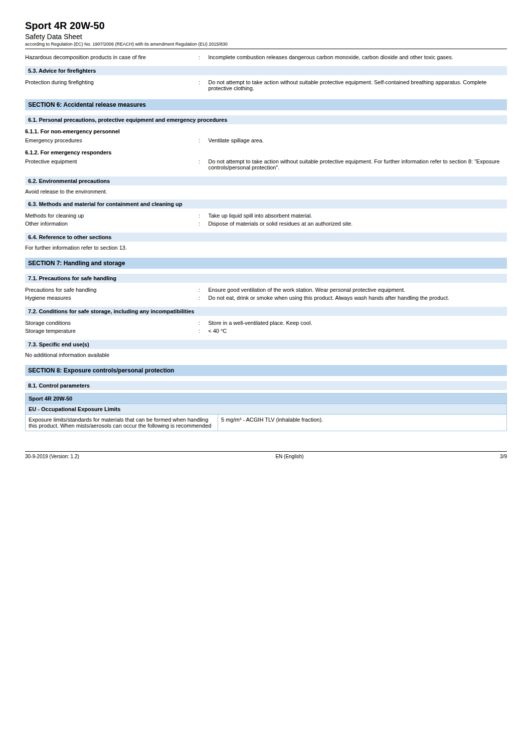Sport 4R 20W-50
Safety Data Sheet
according to Regulation (EC) No. 1907/2006 (REACH) with its amendment Regulation (EU) 2015/830
| Hazardous decomposition products in case of fire | : | Incomplete combustion releases dangerous carbon monoxide, carbon dioxide and other toxic gases. |
5.3. Advice for firefighters
| Protection during firefighting | : | Do not attempt to take action without suitable protective equipment. Self-contained breathing apparatus. Complete protective clothing. |
SECTION 6: Accidental release measures
6.1. Personal precautions, protective equipment and emergency procedures
6.1.1. For non-emergency personnel
| Emergency procedures | : | Ventilate spillage area. |
6.1.2. For emergency responders
| Protective equipment | : | Do not attempt to take action without suitable protective equipment. For further information refer to section 8: "Exposure controls/personal protection". |
6.2. Environmental precautions
Avoid release to the environment.
6.3. Methods and material for containment and cleaning up
| Methods for cleaning up | : | Take up liquid spill into absorbent material. |
| Other information | : | Dispose of materials or solid residues at an authorized site. |
6.4. Reference to other sections
For further information refer to section 13.
SECTION 7: Handling and storage
7.1. Precautions for safe handling
| Precautions for safe handling | : | Ensure good ventilation of the work station. Wear personal protective equipment. |
| Hygiene measures | : | Do not eat, drink or smoke when using this product. Always wash hands after handling the product. |
7.2. Conditions for safe storage, including any incompatibilities
| Storage conditions | : | Store in a well-ventilated place. Keep cool. |
| Storage temperature | : | < 40 °C |
7.3. Specific end use(s)
No additional information available
SECTION 8: Exposure controls/personal protection
8.1. Control parameters
| Sport 4R 20W-50 |
| --- |
| EU - Occupational Exposure Limits |
| Exposure limits/standards for materials that can be formed when handling this product. When mists/aerosols can occur the following is recommended | 5 mg/m³ - ACGIH TLV (inhalable fraction). |
30-9-2019 (Version: 1.2)
EN (English)
3/9